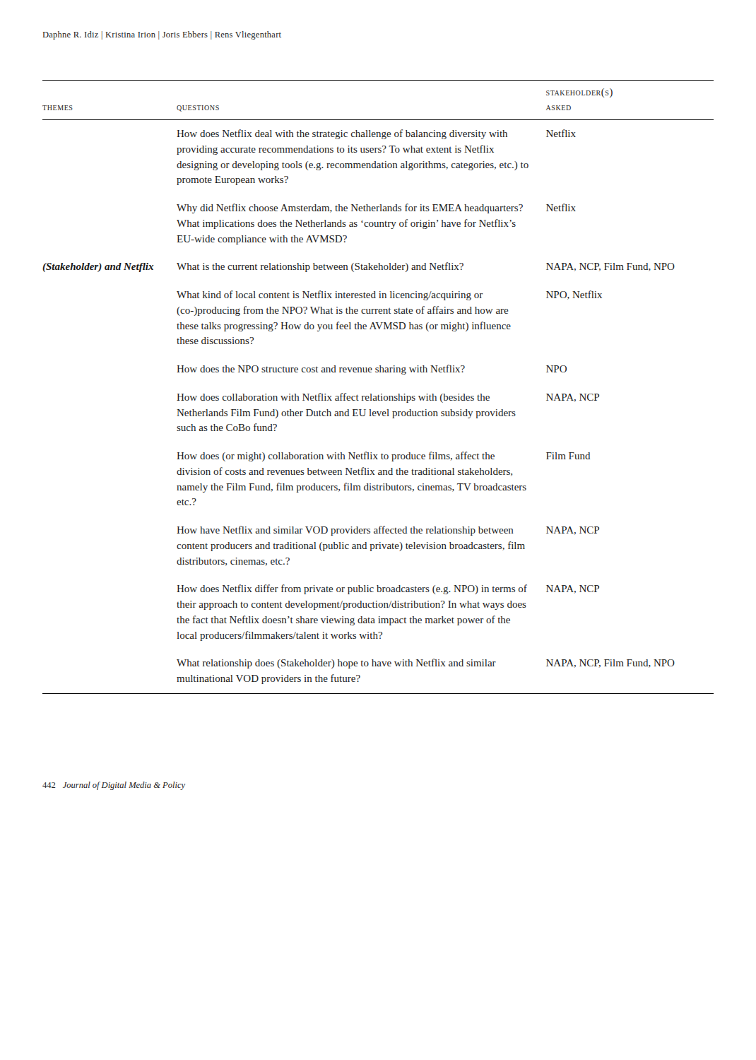Daphne R. Idiz | Kristina Irion | Joris Ebbers | Rens Vliegenthart
| Themes | Questions | Stakeholder(s) asked |
| --- | --- | --- |
| | How does Netflix deal with the strategic challenge of balancing diversity with providing accurate recommendations to its users? To what extent is Netflix designing or developing tools (e.g. recommendation algorithms, categories, etc.) to promote European works? | Netflix |
| | Why did Netflix choose Amsterdam, the Netherlands for its EMEA headquarters? What implications does the Netherlands as ‘country of origin’ have for Netflix’s EU-wide compliance with the AVMSD? | Netflix |
| (Stakeholder) and Netflix | What is the current relationship between (Stakeholder) and Netflix? | NAPA, NCP, Film Fund, NPO |
| | What kind of local content is Netflix interested in licencing/acquiring or (co-)producing from the NPO? What is the current state of affairs and how are these talks progressing? How do you feel the AVMSD has (or might) influence these discussions? | NPO, Netflix |
| | How does the NPO structure cost and revenue sharing with Netflix? | NPO |
| | How does collaboration with Netflix affect relationships with (besides the Netherlands Film Fund) other Dutch and EU level production subsidy providers such as the CoBo fund? | NAPA, NCP |
| | How does (or might) collaboration with Netflix to produce films, affect the division of costs and revenues between Netflix and the traditional stakeholders, namely the Film Fund, film producers, film distributors, cinemas, TV broadcasters etc.? | Film Fund |
| | How have Netflix and similar VOD providers affected the relationship between content producers and traditional (public and private) television broadcasters, film distributors, cinemas, etc.? | NAPA, NCP |
| | How does Netflix differ from private or public broadcasters (e.g. NPO) in terms of their approach to content development/production/distribution? In what ways does the fact that Neftlix doesn’t share viewing data impact the market power of the local producers/filmmakers/talent it works with? | NAPA, NCP |
| | What relationship does (Stakeholder) hope to have with Netflix and similar multinational VOD providers in the future? | NAPA, NCP, Film Fund, NPO |
442 Journal of Digital Media & Policy